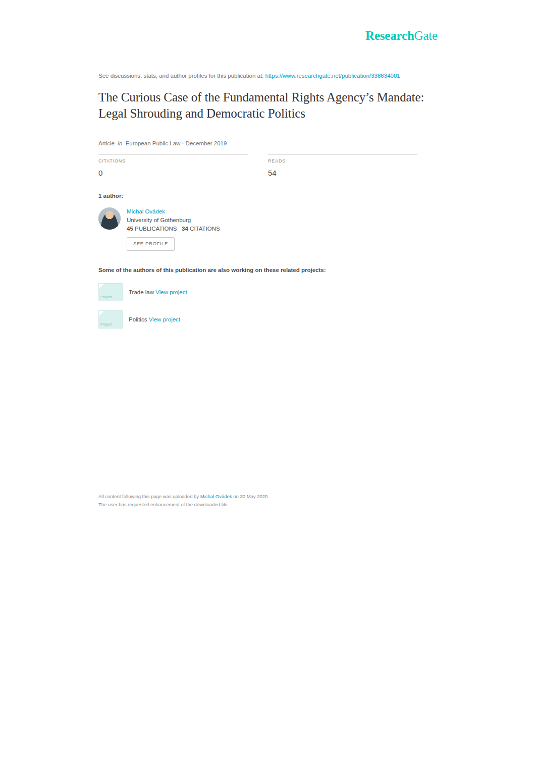Research Gate
See discussions, stats, and author profiles for this publication at: https://www.researchgate.net/publication/338634001
The Curious Case of the Fundamental Rights Agency’s Mandate: Legal Shrouding and Democratic Politics
Article in European Public Law · December 2019
Citations
0
Reads
54
1 author:
Michal Ovádek
University of Gothenburg
45 PUBLICATIONS 34 CITATIONS
See Profile
Some of the authors of this publication are also working on these related projects:
Project
Trade law View project
Project
Politics View project
All content following this page was uploaded by Michal Ovádek on 30 May 2020.
The user has requested enhancement of the downloaded file.